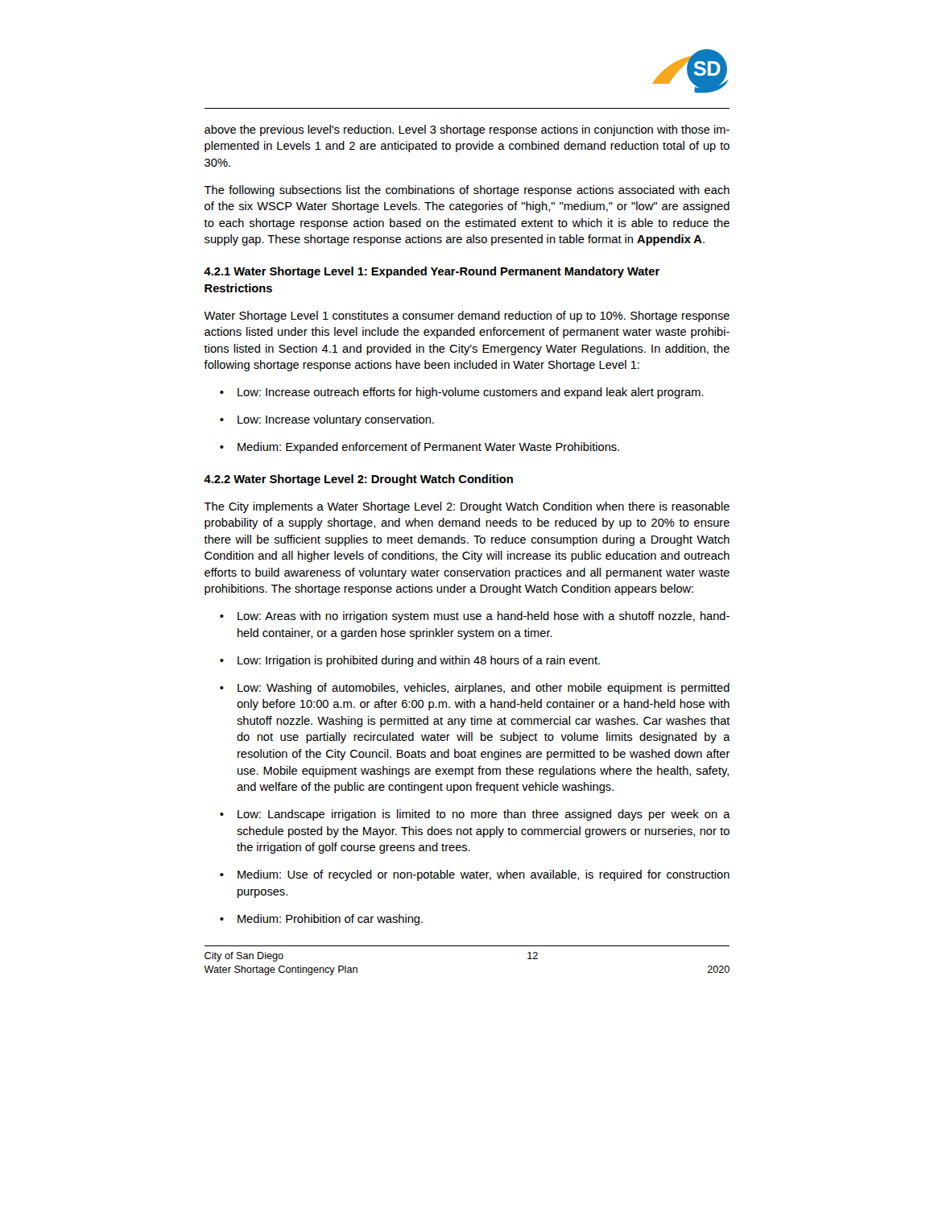SD
above the previous level's reduction. Level 3 shortage response actions in conjunction with those implemented in Levels 1 and 2 are anticipated to provide a combined demand reduction total of up to 30%.
The following subsections list the combinations of shortage response actions associated with each of the six WSCP Water Shortage Levels. The categories of "high," "medium," or "low" are assigned to each shortage response action based on the estimated extent to which it is able to reduce the supply gap. These shortage response actions are also presented in table format in Appendix A.
4.2.1 Water Shortage Level 1: Expanded Year-Round Permanent Mandatory Water Restrictions
Water Shortage Level 1 constitutes a consumer demand reduction of up to 10%. Shortage response actions listed under this level include the expanded enforcement of permanent water waste prohibitions listed in Section 4.1 and provided in the City's Emergency Water Regulations. In addition, the following shortage response actions have been included in Water Shortage Level 1:
Low: Increase outreach efforts for high-volume customers and expand leak alert program.
Low: Increase voluntary conservation.
Medium: Expanded enforcement of Permanent Water Waste Prohibitions.
4.2.2 Water Shortage Level 2: Drought Watch Condition
The City implements a Water Shortage Level 2: Drought Watch Condition when there is reasonable probability of a supply shortage, and when demand needs to be reduced by up to 20% to ensure there will be sufficient supplies to meet demands. To reduce consumption during a Drought Watch Condition and all higher levels of conditions, the City will increase its public education and outreach efforts to build awareness of voluntary water conservation practices and all permanent water waste prohibitions. The shortage response actions under a Drought Watch Condition appears below:
Low: Areas with no irrigation system must use a hand-held hose with a shutoff nozzle, hand-held container, or a garden hose sprinkler system on a timer.
Low: Irrigation is prohibited during and within 48 hours of a rain event.
Low: Washing of automobiles, vehicles, airplanes, and other mobile equipment is permitted only before 10:00 a.m. or after 6:00 p.m. with a hand-held container or a hand-held hose with shutoff nozzle. Washing is permitted at any time at commercial car washes. Car washes that do not use partially recirculated water will be subject to volume limits designated by a resolution of the City Council. Boats and boat engines are permitted to be washed down after use. Mobile equipment washings are exempt from these regulations where the health, safety, and welfare of the public are contingent upon frequent vehicle washings.
Low: Landscape irrigation is limited to no more than three assigned days per week on a schedule posted by the Mayor. This does not apply to commercial growers or nurseries, nor to the irrigation of golf course greens and trees.
Medium: Use of recycled or non-potable water, when available, is required for construction purposes.
Medium: Prohibition of car washing.
City of San Diego
Water Shortage Contingency Plan
12
2020